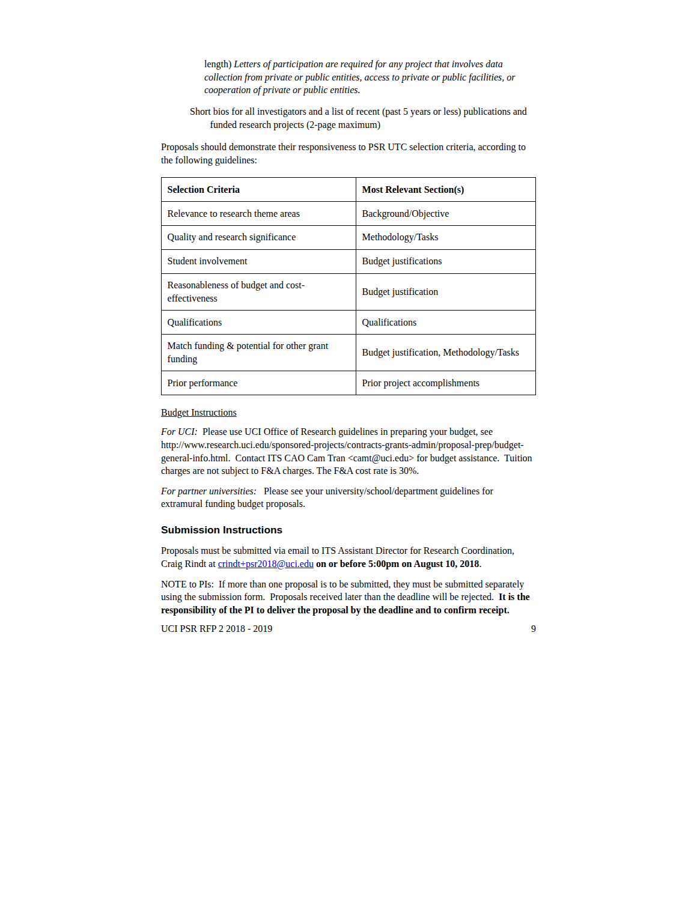length) Letters of participation are required for any project that involves data collection from private or public entities, access to private or public facilities, or cooperation of private or public entities.
Short bios for all investigators and a list of recent (past 5 years or less) publications and funded research projects (2-page maximum)
Proposals should demonstrate their responsiveness to PSR UTC selection criteria, according to the following guidelines:
| Selection Criteria | Most Relevant Section(s) |
| --- | --- |
| Relevance to research theme areas | Background/Objective |
| Quality and research significance | Methodology/Tasks |
| Student involvement | Budget justifications |
| Reasonableness of budget and cost-effectiveness | Budget justification |
| Qualifications | Qualifications |
| Match funding & potential for other grant funding | Budget justification, Methodology/Tasks |
| Prior performance | Prior project accomplishments |
Budget Instructions
For UCI: Please use UCI Office of Research guidelines in preparing your budget, see http://www.research.uci.edu/sponsored-projects/contracts-grants-admin/proposal-prep/budget-general-info.html. Contact ITS CAO Cam Tran <camt@uci.edu> for budget assistance. Tuition charges are not subject to F&A charges. The F&A cost rate is 30%.
For partner universities: Please see your university/school/department guidelines for extramural funding budget proposals.
Submission Instructions
Proposals must be submitted via email to ITS Assistant Director for Research Coordination, Craig Rindt at crindt+psr2018@uci.edu on or before 5:00pm on August 10, 2018.
NOTE to PIs: If more than one proposal is to be submitted, they must be submitted separately using the submission form. Proposals received later than the deadline will be rejected. It is the responsibility of the PI to deliver the proposal by the deadline and to confirm receipt.
UCI PSR RFP 2 2018 - 2019
9